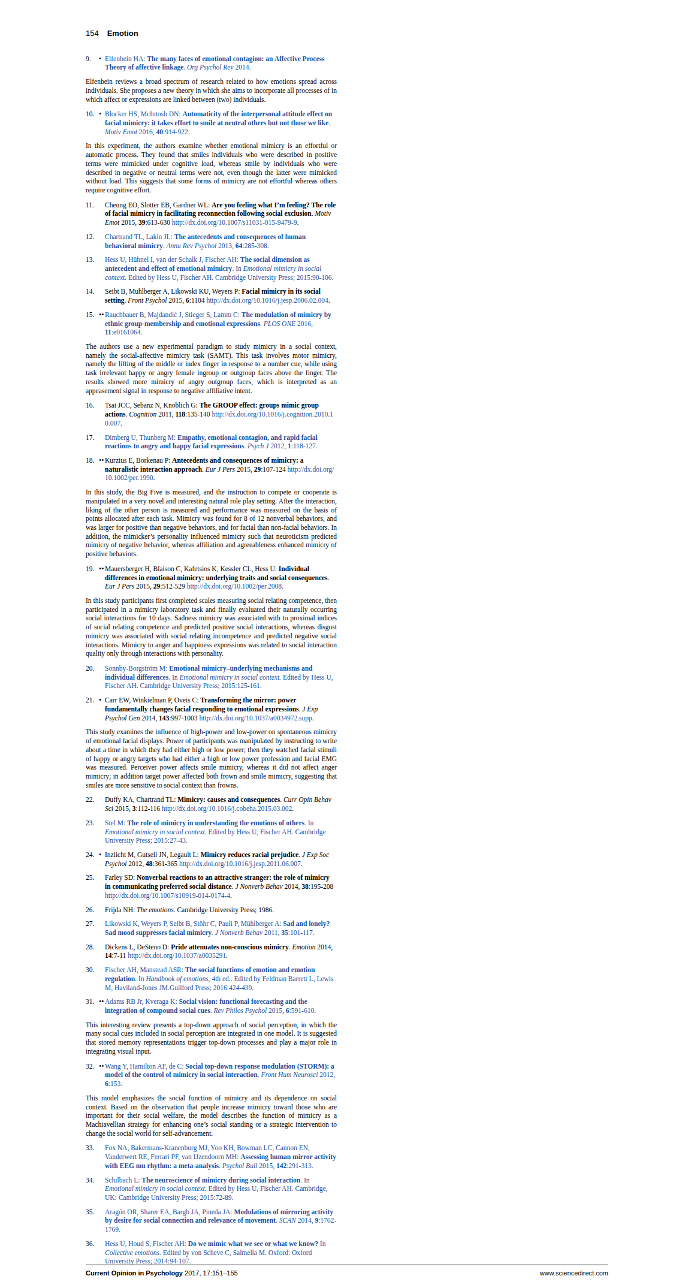154 Emotion
9.
•
Elfenbein HA: The many faces of emotional contagion: an Affective Process Theory of affective linkage. Org Psychol Rev 2014.
Elfenbein reviews a broad spectrum of research related to how emotions spread across individuals. She proposes a new theory in which she aims to incorporate all processes of in which affect or expressions are linked between (two) individuals.
10.
•
Blocker HS, McIntosh DN: Automaticity of the interpersonal attitude effect on facial mimicry: it takes effort to smile at neutral others but not those we like. Motiv Emot 2016, 40:914-922.
In this experiment, the authors examine whether emotional mimicry is an effortful or automatic process. They found that smiles individuals who were described in positive terms were mimicked under cognitive load, whereas smile by individuals who were described in negative or neutral terms were not, even though the latter were mimicked without load. This suggests that some forms of mimicry are not effortful whereas others require cognitive effort.
11.
Cheung EO, Slotter EB, Gardner WL: Are you feeling what I’m feeling? The role of facial mimicry in facilitating reconnection following social exclusion. Motiv Emot 2015, 39:613-630 http://dx.doi.org/10.1007/s11031-015-9479-9.
12.
Chartrand TL, Lakin JL: The antecedents and consequences of human behavioral mimicry. Annu Rev Psychol 2013, 64:285-308.
13.
Hess U, Hühnel I, van der Schalk J, Fischer AH: The social dimension as antecedent and effect of emotional mimicry. In Emotional mimicry in social context. Edited by Hess U, Fischer AH. Cambridge University Press; 2015:90-106.
14.
Seibt B, Muhlberger A, Likowski KU, Weyers P: Facial mimicry in its social setting. Front Psychol 2015, 6:1104 http://dx.doi.org/10.1016/j.jesp.2006.02.004.
15.
••
Rauchbauer B, Majdandić J, Stieger S, Lamm C: The modulation of mimicry by ethnic group-membership and emotional expressions. PLOS ONE 2016, 11:e0161064.
The authors use a new experimental paradigm to study mimicry in a social context, namely the social-affective mimicry task (SAMT). This task involves motor mimicry, namely the lifting of the middle or index finger in response to a number cue, while using task irrelevant happy or angry female ingroup or outgroup faces above the finger. The results showed more mimicry of angry outgroup faces, which is interpreted as an appeasement signal in response to negative affiliative intent.
16.
Tsai JCC, Sebanz N, Knoblich G: The GROOP effect: groups mimic group actions. Cognition 2011, 118:135-140 http://dx.doi.org/10.1016/j.cognition.2010.10.007.
17.
Dimberg U, Thunberg M: Empathy, emotional contagion, and rapid facial reactions to angry and happy facial expressions. Psych J 2012, 1:118-127.
18.
••
Kurzius E, Borkenau P: Antecedents and consequences of mimicry: a naturalistic interaction approach. Eur J Pers 2015, 29:107-124 http://dx.doi.org/10.1002/per.1990.
In this study, the Big Five is measured, and the instruction to compete or cooperate is manipulated in a very novel and interesting natural role play setting. After the interaction, liking of the other person is measured and performance was measured on the basis of points allocated after each task. Mimicry was found for 8 of 12 nonverbal behaviors, and was larger for positive than negative behaviors, and for facial than non-facial behaviors. In addition, the mimicker’s personality influenced mimicry such that neuroticism predicted mimicry of negative behavior, whereas affiliation and agreeableness enhanced mimicry of positive behaviors.
19.
••
Mauersberger H, Blaison C, Kafetsios K, Kessler CL, Hess U: Individual differences in emotional mimicry: underlying traits and social consequences. Eur J Pers 2015, 29:512-529 http://dx.doi.org/10.1002/per.2008.
In this study participants first completed scales measuring social relating competence, then participated in a mimicry laboratory task and finally evaluated their naturally occurring social interactions for 10 days. Sadness mimicry was associated with to proximal indices of social relating competence and predicted positive social interactions, whereas disgust mimicry was associated with social relating incompetence and predicted negative social interactions. Mimicry to anger and happiness expressions was related to social interaction quality only through interactions with personality.
20.
Sonnby-Borgström M: Emotional mimicry–underlying mechanisms and individual differences. In Emotional mimicry in social context. Edited by Hess U, Fischer AH. Cambridge University Press; 2015:125-161.
21.
•
Carr EW, Winkielman P, Oveis C: Transforming the mirror: power fundamentally changes facial responding to emotional expressions. J Exp Psychol Gen 2014, 143:997-1003 http://dx.doi.org/10.1037/a0034972.supp.
This study examines the influence of high-power and low-power on spontaneous mimicry of emotional facial displays. Power of participants was manipulated by instructing to write about a time in which they had either high or low power; then they watched facial stimuli of happy or angry targets who had either a high or low power profession and facial EMG was measured. Perceiver power affects smile mimicry, whereas it did not affect anger mimicry; in addition target power affected both frown and smile mimicry, suggesting that smiles are more sensitive to social context than frowns.
22.
Duffy KA, Chartrand TL: Mimicry: causes and consequences. Curr Opin Behav Sci 2015, 3:112-116 http://dx.doi.org/10.1016/j.cobeha.2015.03.002.
23.
Stel M: The role of mimicry in understanding the emotions of others. In Emotional mimicry in social context. Edited by Hess U, Fischer AH. Cambridge University Press; 2015:27-43.
24.
•
Inzlicht M, Gutsell JN, Legault L: Mimicry reduces racial prejudice. J Exp Soc Psychol 2012, 48:361-365 http://dx.doi.org/10.1016/j.jesp.2011.06.007.
25.
Farley SD: Nonverbal reactions to an attractive stranger: the role of mimicry in communicating preferred social distance. J Nonverb Behav 2014, 38:195-208 http://dx.doi.org/10.1007/s10919-014-0174-4.
26.
Frijda NH: The emotions. Cambridge University Press; 1986.
27.
Likowski K, Weyers P, Seibt B, Stöhr C, Pauli P, Mühlberger A: Sad and lonely? Sad mood suppresses facial mimicry. J Nonverb Behav 2011, 35:101-117.
28.
Dickens L, DeSteno D: Pride attenuates non-conscious mimicry. Emotion 2014, 14:7-11 http://dx.doi.org/10.1037/a0035291.
30.
Fischer AH, Manstead ASR: The social functions of emotion and emotion regulation. In Handbook of emotions, 4th ed.. Edited by Feldman Barrett L, Lewis M, Haviland-Jones JM.Guilford Press; 2016:424-439.
31.
••
Adams RB Jr, Kveraga K: Social vision: functional forecasting and the integration of compound social cues. Rev Philos Psychol 2015, 6:591-610.
This interesting review presents a top-down approach of social perception, in which the many social cues included in social perception are integrated in one model. It is suggested that stored memory representations trigger top-down processes and play a major role in integrating visual input.
32.
••
Wang Y, Hamilton AF, de C: Social top-down response modulation (STORM): a model of the control of mimicry in social interaction. Front Hum Neurosci 2012, 6:153.
This model emphasizes the social function of mimicry and its dependence on social context. Based on the observation that people increase mimicry toward those who are important for their social welfare, the model describes the function of mimicry as a Machiavellian strategy for enhancing one’s social standing or a strategic intervention to change the social world for self-advancement.
33.
Fox NA, Bakermans-Kranenburg MJ, Yoo KH, Bowman LC, Cannon EN, Vanderwert RE, Ferrari PF, van IJzendoorn MH: Assessing human mirror activity with EEG mu rhythm: a meta-analysis. Psychol Bull 2015, 142:291-313.
34.
Schilbach L: The neuroscience of mimicry during social interaction. In Emotional mimicry in social context. Edited by Hess U, Fischer AH. Cambridge, UK: Cambridge University Press; 2015:72-89.
35.
Aragón OR, Sharer EA, Bargh JA, Pineda JA: Modulations of mirroring activity by desire for social connection and relevance of movement. SCAN 2014, 9:1762-1769.
36.
Hess U, Houd S, Fischer AH: Do we mimic what we see or what we know? In Collective emotions. Edited by von Scheve C, Salmella M. Oxford: Oxford University Press; 2014:94-107.
Current Opinion in Psychology 2017, 17:151–155
www.sciencedirect.com